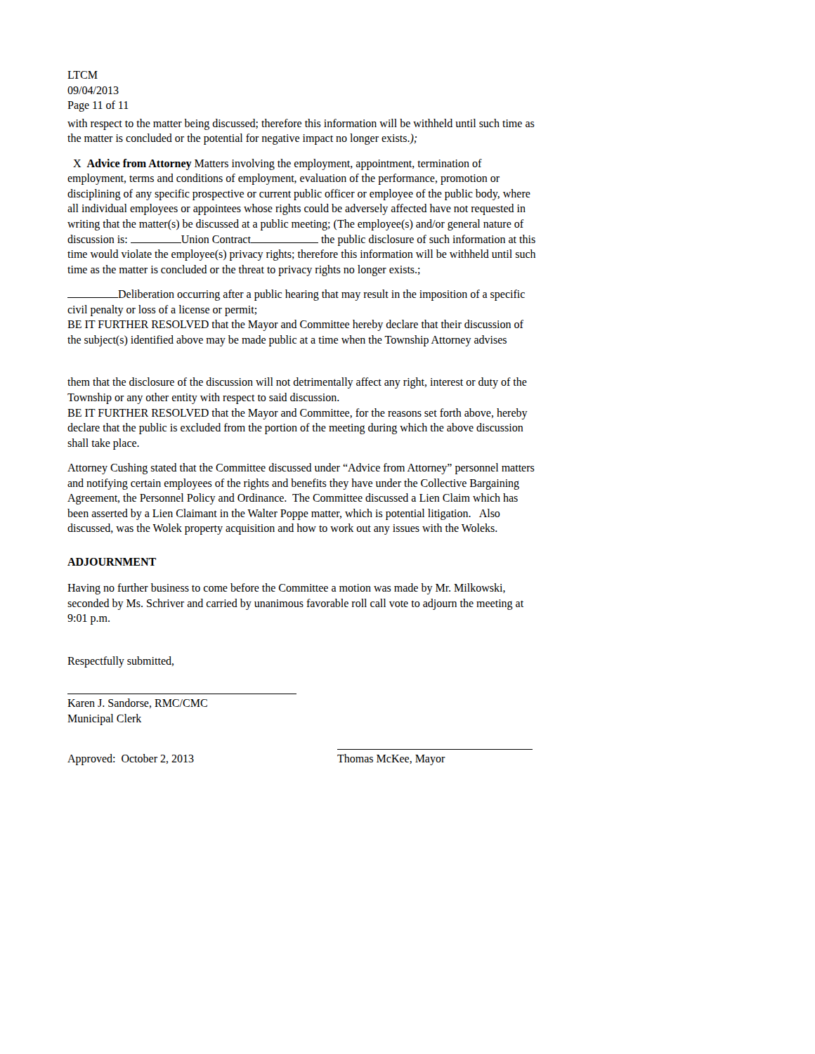LTCM
09/04/2013
Page 11 of 11
with respect to the matter being discussed; therefore this information will be withheld until such time as the matter is concluded or the potential for negative impact no longer exists.);
X Advice from Attorney Matters involving the employment, appointment, termination of employment, terms and conditions of employment, evaluation of the performance, promotion or disciplining of any specific prospective or current public officer or employee of the public body, where all individual employees or appointees whose rights could be adversely affected have not requested in writing that the matter(s) be discussed at a public meeting; (The employee(s) and/or general nature of discussion is: Union Contract the public disclosure of such information at this time would violate the employee(s) privacy rights; therefore this information will be withheld until such time as the matter is concluded or the threat to privacy rights no longer exists.;
Deliberation occurring after a public hearing that may result in the imposition of a specific civil penalty or loss of a license or permit;
BE IT FURTHER RESOLVED that the Mayor and Committee hereby declare that their discussion of the subject(s) identified above may be made public at a time when the Township Attorney advises
them that the disclosure of the discussion will not detrimentally affect any right, interest or duty of the Township or any other entity with respect to said discussion.
BE IT FURTHER RESOLVED that the Mayor and Committee, for the reasons set forth above, hereby declare that the public is excluded from the portion of the meeting during which the above discussion shall take place.
Attorney Cushing stated that the Committee discussed under “Advice from Attorney” personnel matters and notifying certain employees of the rights and benefits they have under the Collective Bargaining Agreement, the Personnel Policy and Ordinance. The Committee discussed a Lien Claim which has been asserted by a Lien Claimant in the Walter Poppe matter, which is potential litigation. Also discussed, was the Wolek property acquisition and how to work out any issues with the Woleks.
ADJOURNMENT
Having no further business to come before the Committee a motion was made by Mr. Milkowski, seconded by Ms. Schriver and carried by unanimous favorable roll call vote to adjourn the meeting at 9:01 p.m.
Respectfully submitted,
Karen J. Sandorse, RMC/CMC
Municipal Clerk
Approved: October 2, 2013
Thomas McKee, Mayor